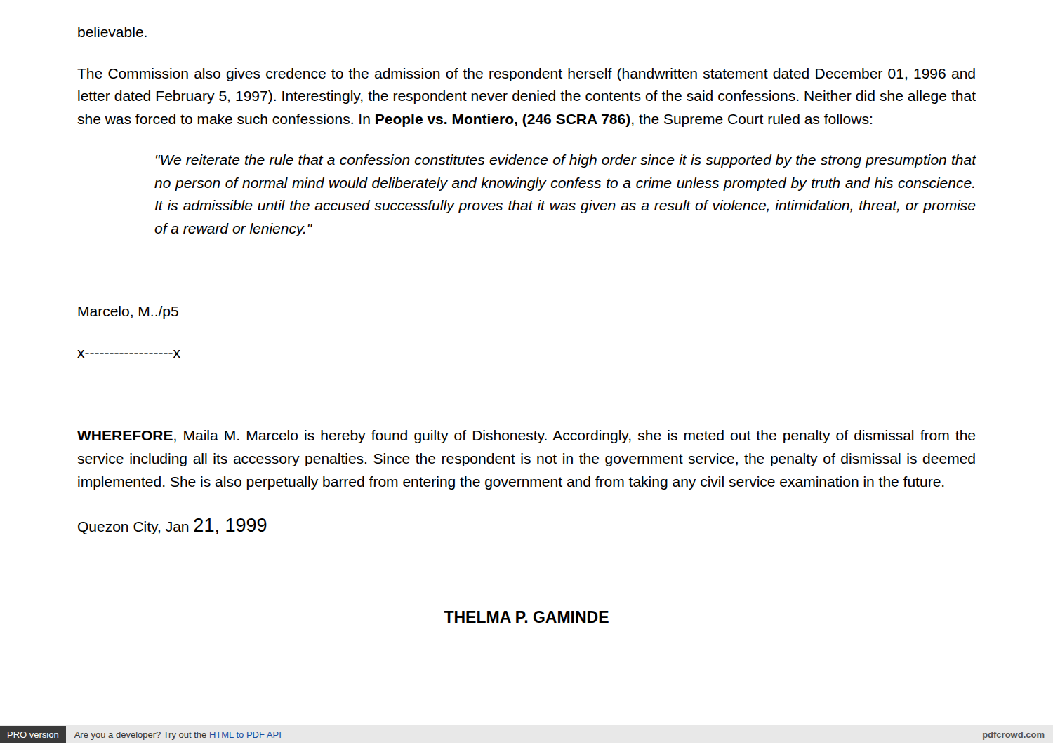believable.
The Commission also gives credence to the admission of the respondent herself (handwritten statement dated December 01, 1996 and letter dated February 5, 1997). Interestingly, the respondent never denied the contents of the said confessions. Neither did she allege that she was forced to make such confessions. In People vs. Montiero, (246 SCRA 786), the Supreme Court ruled as follows:
"We reiterate the rule that a confession constitutes evidence of high order since it is supported by the strong presumption that no person of normal mind would deliberately and knowingly confess to a crime unless prompted by truth and his conscience. It is admissible until the accused successfully proves that it was given as a result of violence, intimidation, threat, or promise of a reward or leniency."
Marcelo, M../p5
x------------------x
WHEREFORE, Maila M. Marcelo is hereby found guilty of Dishonesty. Accordingly, she is meted out the penalty of dismissal from the service including all its accessory penalties. Since the respondent is not in the government service, the penalty of dismissal is deemed implemented. She is also perpetually barred from entering the government and from taking any civil service examination in the future.
Quezon City, Jan 21, 1999
THELMA P. GAMINDE
PRO version Are you a developer? Try out the HTML to PDF API pdfcrowd.com